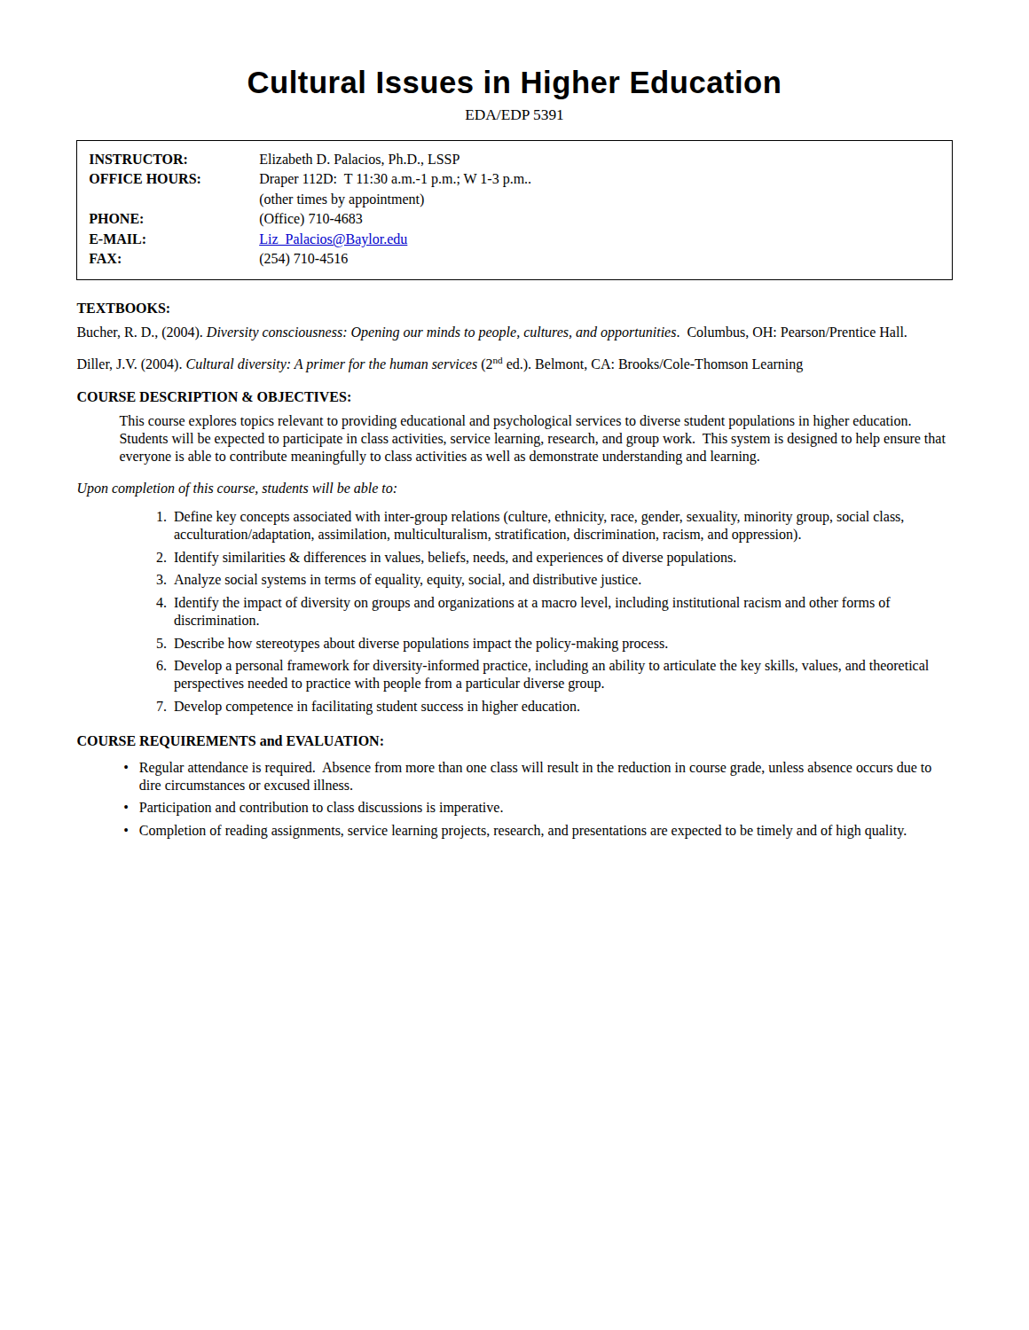Cultural Issues in Higher Education
EDA/EDP 5391
| INSTRUCTOR: | Elizabeth D. Palacios, Ph.D., LSSP |
| OFFICE HOURS: | Draper 112D: T 11:30 a.m.-1 p.m.; W 1-3 p.m.. |
| | (other times by appointment) |
| PHONE: | (Office) 710-4683 |
| E-MAIL: | Liz_Palacios@Baylor.edu |
| FAX: | (254) 710-4516 |
TEXTBOOKS:
Bucher, R. D., (2004). Diversity consciousness: Opening our minds to people, cultures, and opportunities. Columbus, OH: Pearson/Prentice Hall.
Diller, J.V. (2004). Cultural diversity: A primer for the human services (2nd ed.). Belmont, CA: Brooks/Cole-Thomson Learning
COURSE DESCRIPTION & OBJECTIVES:
This course explores topics relevant to providing educational and psychological services to diverse student populations in higher education. Students will be expected to participate in class activities, service learning, research, and group work. This system is designed to help ensure that everyone is able to contribute meaningfully to class activities as well as demonstrate understanding and learning.
Upon completion of this course, students will be able to:
Define key concepts associated with inter-group relations (culture, ethnicity, race, gender, sexuality, minority group, social class, acculturation/adaptation, assimilation, multiculturalism, stratification, discrimination, racism, and oppression).
Identify similarities & differences in values, beliefs, needs, and experiences of diverse populations.
Analyze social systems in terms of equality, equity, social, and distributive justice.
Identify the impact of diversity on groups and organizations at a macro level, including institutional racism and other forms of discrimination.
Describe how stereotypes about diverse populations impact the policy-making process.
Develop a personal framework for diversity-informed practice, including an ability to articulate the key skills, values, and theoretical perspectives needed to practice with people from a particular diverse group.
Develop competence in facilitating student success in higher education.
COURSE REQUIREMENTS and EVALUATION:
Regular attendance is required. Absence from more than one class will result in the reduction in course grade, unless absence occurs due to dire circumstances or excused illness.
Participation and contribution to class discussions is imperative.
Completion of reading assignments, service learning projects, research, and presentations are expected to be timely and of high quality.